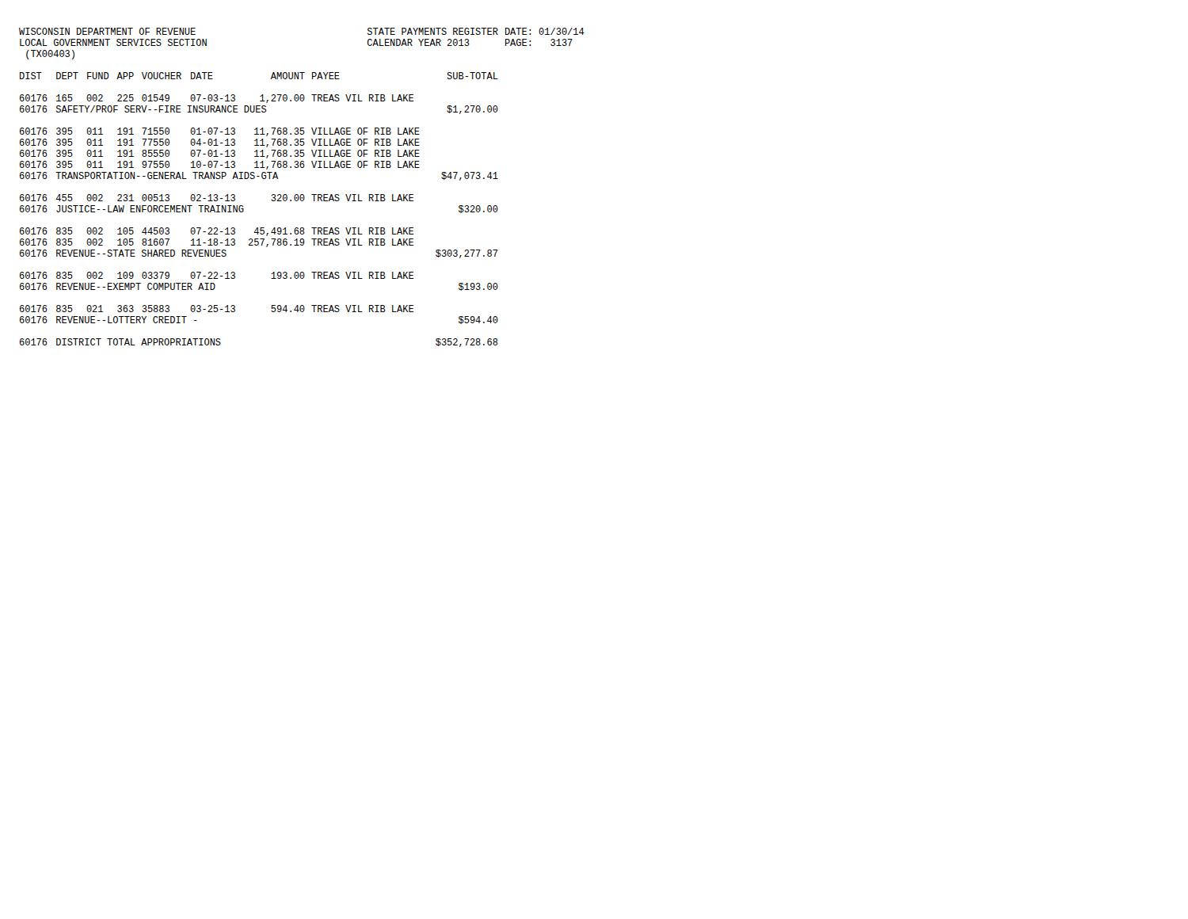| WISCONSIN DEPARTMENT OF REVENUE STATE PAYMENTS REGISTER | DATE: 01/30/14 |
| LOCAL GOVERNMENT SERVICES SECTION CALENDAR YEAR 2013 | PAGE: 3137 |
| (TX00403) |
| DIST | DEPT | FUND | APP | VOUCHER | DATE | AMOUNT | PAYEE | SUB-TOTAL | |
| 60176 | 165 | 002 | 225 | 01549 | 07-03-13 | 1,270.00 | TREAS VIL RIB LAKE | | |
| 60176 | SAFETY/PROF SERV--FIRE INSURANCE DUES | | $1,270.00 | |
| 60176 | 395 | 011 | 191 | 71550 | 01-07-13 | 11,768.35 | VILLAGE OF RIB LAKE | | |
| 60176 | 395 | 011 | 191 | 77550 | 04-01-13 | 11,768.35 | VILLAGE OF RIB LAKE | | |
| 60176 | 395 | 011 | 191 | 85550 | 07-01-13 | 11,768.35 | VILLAGE OF RIB LAKE | | |
| 60176 | 395 | 011 | 191 | 97550 | 10-07-13 | 11,768.36 | VILLAGE OF RIB LAKE | | |
| 60176 | TRANSPORTATION--GENERAL TRANSP AIDS-GTA | | $47,073.41 | |
| 60176 | 455 | 002 | 231 | 00513 | 02-13-13 | 320.00 | TREAS VIL RIB LAKE | | |
| 60176 | JUSTICE--LAW ENFORCEMENT TRAINING | | $320.00 | |
| 60176 | 835 | 002 | 105 | 44503 | 07-22-13 | 45,491.68 | TREAS VIL RIB LAKE | | |
| 60176 | 835 | 002 | 105 | 81607 | 11-18-13 | 257,786.19 | TREAS VIL RIB LAKE | | |
| 60176 | REVENUE--STATE SHARED REVENUES | | $303,277.87 | |
| 60176 | 835 | 002 | 109 | 03379 | 07-22-13 | 193.00 | TREAS VIL RIB LAKE | | |
| 60176 | REVENUE--EXEMPT COMPUTER AID | | $193.00 | |
| 60176 | 835 | 021 | 363 | 35883 | 03-25-13 | 594.40 | TREAS VIL RIB LAKE | | |
| 60176 | REVENUE--LOTTERY CREDIT - | | $594.40 | |
| 60176 | DISTRICT TOTAL APPROPRIATIONS | | $352,728.68 | |